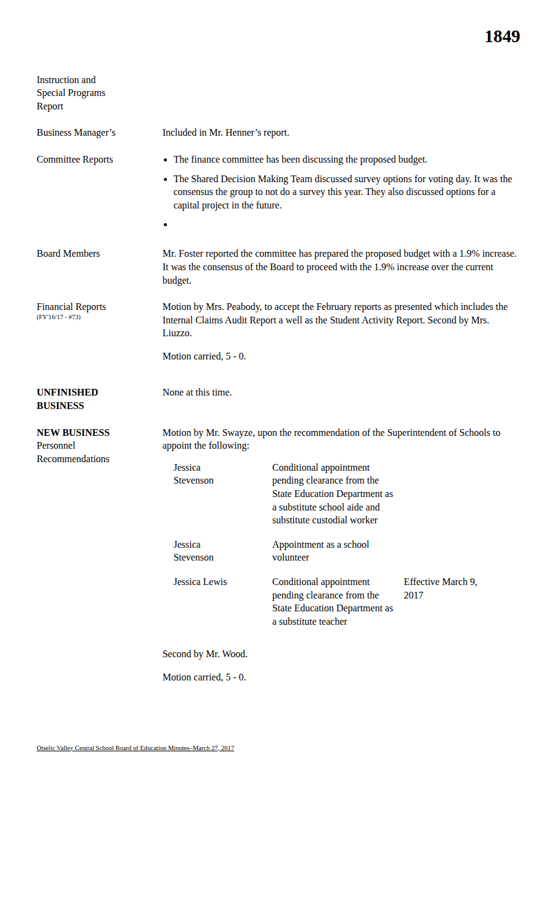1849
| Instruction and Special Programs Report | |
| Business Manager’s | Included in Mr. Henner’s report. |
| Committee Reports | The finance committee has been discussing the proposed budget. The Shared Decision Making Team discussed survey options for voting day. It was the consensus the group to not do a survey this year. They also discussed options for a capital project in the future. |
| Board Members | Mr. Foster reported the committee has prepared the proposed budget with a 1.9% increase. It was the consensus of the Board to proceed with the 1.9% increase over the current budget. |
| Financial Reports (FY'16/17 - #73) | Motion by Mrs. Peabody, to accept the February reports as presented which includes the Internal Claims Audit Report a well as the Student Activity Report. Second by Mrs. Liuzzo. Motion carried, 5 - 0. |
| UNFINISHED BUSINESS | None at this time. |
| NEW BUSINESS Personnel Recommendations | Motion by Mr. Swayze, upon the recommendation of the Superintendent of Schools to appoint the following: / Jessica Stevenson / Conditional appointment pending clearance from the State Education Department as a substitute school aide and substitute custodial worker / / / Jessica Stevenson / Appointment as a school volunteer / / / Jessica Lewis / Conditional appointment pending clearance from the State Education Department as a substitute teacher / Effective March 9, 2017 / Second by Mr. Wood. Motion carried, 5 - 0. |
Otselic Valley Central School Board of Education Minutes–March 27, 2017